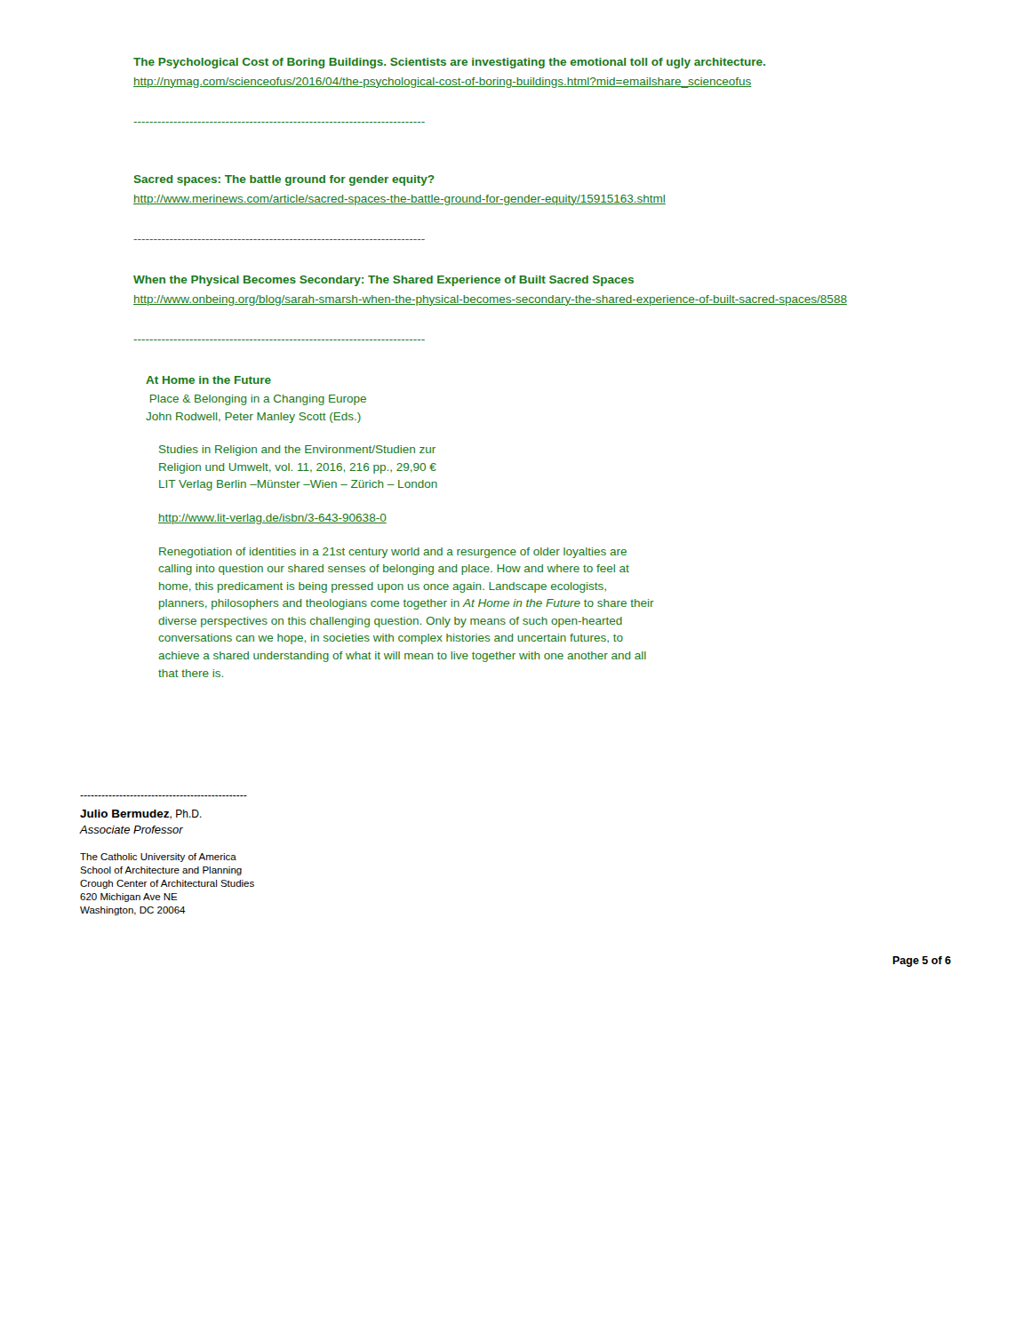The Psychological Cost of Boring Buildings. Scientists are investigating the emotional toll of ugly architecture.
http://nymag.com/scienceofus/2016/04/the-psychological-cost-of-boring-buildings.html?mid=emailshare_scienceofus
-------------------------------------------------------------------------
Sacred spaces: The battle ground for gender equity?
http://www.merinews.com/article/sacred-spaces-the-battle-ground-for-gender-equity/15915163.shtml
-------------------------------------------------------------------------
When the Physical Becomes Secondary: The Shared Experience of Built Sacred Spaces
http://www.onbeing.org/blog/sarah-smarsh-when-the-physical-becomes-secondary-the-shared-experience-of-built-sacred-spaces/8588
-------------------------------------------------------------------------
At Home in the Future
Place & Belonging in a Changing Europe
John Rodwell, Peter Manley Scott (Eds.)
Studies in Religion and the Environment/Studien zur
Religion und Umwelt, vol. 11, 2016, 216 pp., 29,90 €
LIT Verlag Berlin –Münster –Wien – Zürich – London
http://www.lit-verlag.de/isbn/3-643-90638-0
Renegotiation of identities in a 21st century world and a resurgence of older loyalties are calling into question our shared senses of belonging and place. How and where to feel at home, this predicament is being pressed upon us once again. Landscape ecologists, planners, philosophers and theologians come together in At Home in the Future to share their diverse perspectives on this challenging question. Only by means of such open-hearted conversations can we hope, in societies with complex histories and uncertain futures, to achieve a shared understanding of what it will mean to live together with one another and all that there is.
-----------------------------------------------
Julio Bermudez, Ph.D.
Associate Professor
The Catholic University of America
School of Architecture and Planning
Crough Center of Architectural Studies
620 Michigan Ave NE
Washington, DC 20064
Page 5 of 6